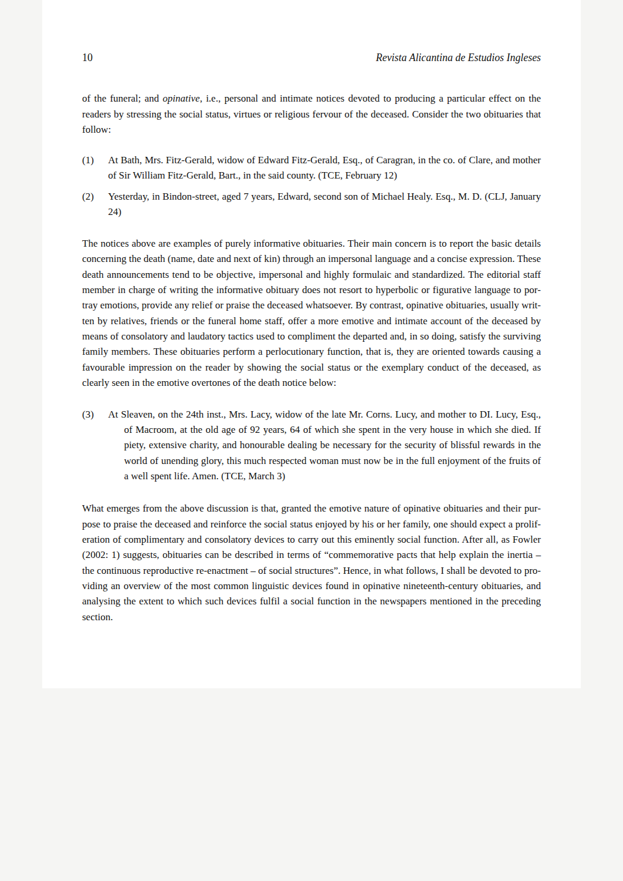10 Revista Alicantina de Estudios Ingleses
of the funeral; and opinative, i.e., personal and intimate notices devoted to producing a particular effect on the readers by stressing the social status, virtues or religious fervour of the deceased. Consider the two obituaries that follow:
(1) At Bath, Mrs. Fitz-Gerald, widow of Edward Fitz-Gerald, Esq., of Caragran, in the co. of Clare, and mother of Sir William Fitz-Gerald, Bart., in the said county. (TCE, February 12)
(2) Yesterday, in Bindon-street, aged 7 years, Edward, second son of Michael Healy. Esq., M. D. (CLJ, January 24)
The notices above are examples of purely informative obituaries. Their main concern is to report the basic details concerning the death (name, date and next of kin) through an impersonal language and a concise expression. These death announcements tend to be objective, impersonal and highly formulaic and standardized. The editorial staff member in charge of writing the informative obituary does not resort to hyperbolic or figurative language to portray emotions, provide any relief or praise the deceased whatsoever. By contrast, opinative obituaries, usually written by relatives, friends or the funeral home staff, offer a more emotive and intimate account of the deceased by means of consolatory and laudatory tactics used to compliment the departed and, in so doing, satisfy the surviving family members. These obituaries perform a perlocutionary function, that is, they are oriented towards causing a favourable impression on the reader by showing the social status or the exemplary conduct of the deceased, as clearly seen in the emotive overtones of the death notice below:
(3)
At Sleaven, on the 24th inst., Mrs. Lacy, widow of the late Mr. Corns. Lucy, and mother to DI. Lucy, Esq., of Macroom, at the old age of 92 years, 64 of which she spent in the very house in which she died. If piety, extensive charity, and honourable dealing be necessary for the security of blissful rewards in the world of unending glory, this much respected woman must now be in the full enjoyment of the fruits of a well spent life. Amen. (TCE, March 3)
What emerges from the above discussion is that, granted the emotive nature of opinative obituaries and their purpose to praise the deceased and reinforce the social status enjoyed by his or her family, one should expect a proliferation of complimentary and consolatory devices to carry out this eminently social function. After all, as Fowler (2002: 1) suggests, obituaries can be described in terms of “commemorative pacts that help explain the inertia – the continuous reproductive re-enactment – of social structures”. Hence, in what follows, I shall be devoted to providing an overview of the most common linguistic devices found in opinative nineteenth-century obituaries, and analysing the extent to which such devices fulfil a social function in the newspapers mentioned in the preceding section.